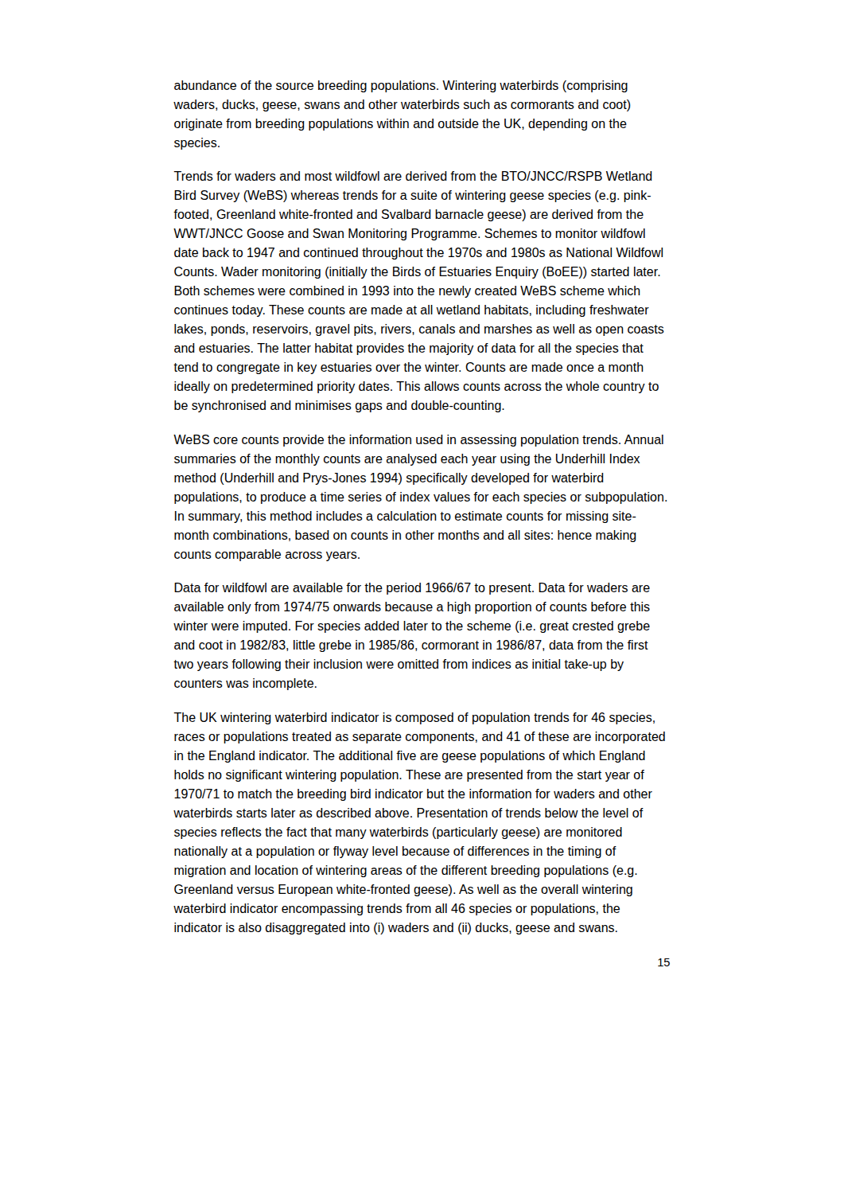abundance of the source breeding populations. Wintering waterbirds (comprising waders, ducks, geese, swans and other waterbirds such as cormorants and coot) originate from breeding populations within and outside the UK, depending on the species.
Trends for waders and most wildfowl are derived from the BTO/JNCC/RSPB Wetland Bird Survey (WeBS) whereas trends for a suite of wintering geese species (e.g. pink-footed, Greenland white-fronted and Svalbard barnacle geese) are derived from the WWT/JNCC Goose and Swan Monitoring Programme. Schemes to monitor wildfowl date back to 1947 and continued throughout the 1970s and 1980s as National Wildfowl Counts. Wader monitoring (initially the Birds of Estuaries Enquiry (BoEE)) started later. Both schemes were combined in 1993 into the newly created WeBS scheme which continues today. These counts are made at all wetland habitats, including freshwater lakes, ponds, reservoirs, gravel pits, rivers, canals and marshes as well as open coasts and estuaries. The latter habitat provides the majority of data for all the species that tend to congregate in key estuaries over the winter. Counts are made once a month ideally on predetermined priority dates. This allows counts across the whole country to be synchronised and minimises gaps and double-counting.
WeBS core counts provide the information used in assessing population trends. Annual summaries of the monthly counts are analysed each year using the Underhill Index method (Underhill and Prys-Jones 1994) specifically developed for waterbird populations, to produce a time series of index values for each species or subpopulation. In summary, this method includes a calculation to estimate counts for missing site-month combinations, based on counts in other months and all sites: hence making counts comparable across years.
Data for wildfowl are available for the period 1966/67 to present. Data for waders are available only from 1974/75 onwards because a high proportion of counts before this winter were imputed. For species added later to the scheme (i.e. great crested grebe and coot in 1982/83, little grebe in 1985/86, cormorant in 1986/87, data from the first two years following their inclusion were omitted from indices as initial take-up by counters was incomplete.
The UK wintering waterbird indicator is composed of population trends for 46 species, races or populations treated as separate components, and 41 of these are incorporated in the England indicator. The additional five are geese populations of which England holds no significant wintering population. These are presented from the start year of 1970/71 to match the breeding bird indicator but the information for waders and other waterbirds starts later as described above. Presentation of trends below the level of species reflects the fact that many waterbirds (particularly geese) are monitored nationally at a population or flyway level because of differences in the timing of migration and location of wintering areas of the different breeding populations (e.g. Greenland versus European white-fronted geese). As well as the overall wintering waterbird indicator encompassing trends from all 46 species or populations, the indicator is also disaggregated into (i) waders and (ii) ducks, geese and swans.
15